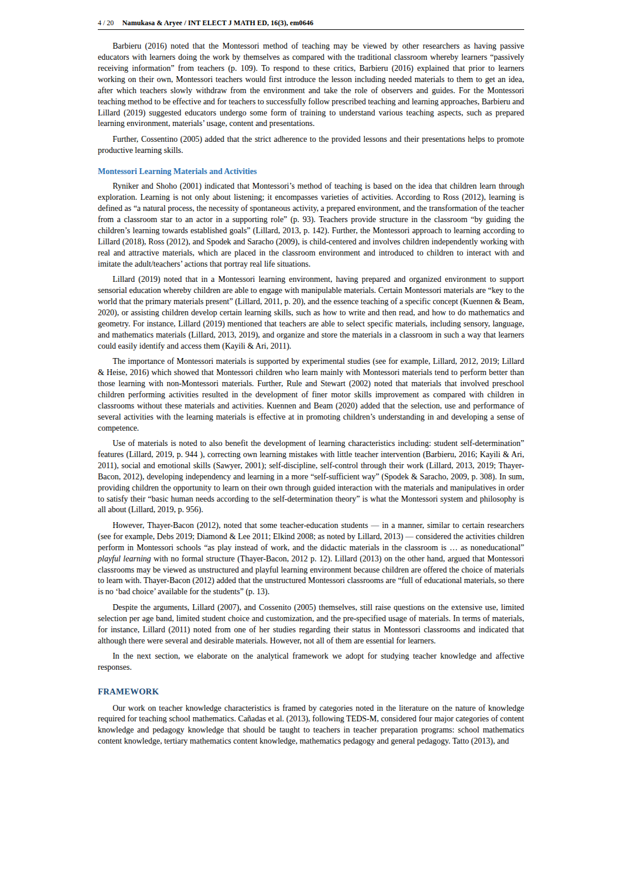4 / 20 Namukasa & Aryee / INT ELECT J MATH ED, 16(3), em0646
Barbieru (2016) noted that the Montessori method of teaching may be viewed by other researchers as having passive educators with learners doing the work by themselves as compared with the traditional classroom whereby learners “passively receiving information” from teachers (p. 109). To respond to these critics, Barbieru (2016) explained that prior to learners working on their own, Montessori teachers would first introduce the lesson including needed materials to them to get an idea, after which teachers slowly withdraw from the environment and take the role of observers and guides. For the Montessori teaching method to be effective and for teachers to successfully follow prescribed teaching and learning approaches, Barbieru and Lillard (2019) suggested educators undergo some form of training to understand various teaching aspects, such as prepared learning environment, materials’ usage, content and presentations.
Further, Cossentino (2005) added that the strict adherence to the provided lessons and their presentations helps to promote productive learning skills.
Montessori Learning Materials and Activities
Ryniker and Shoho (2001) indicated that Montessori’s method of teaching is based on the idea that children learn through exploration. Learning is not only about listening; it encompasses varieties of activities. According to Ross (2012), learning is defined as “a natural process, the necessity of spontaneous activity, a prepared environment, and the transformation of the teacher from a classroom star to an actor in a supporting role” (p. 93). Teachers provide structure in the classroom “by guiding the children’s learning towards established goals” (Lillard, 2013, p. 142). Further, the Montessori approach to learning according to Lillard (2018), Ross (2012), and Spodek and Saracho (2009), is child-centered and involves children independently working with real and attractive materials, which are placed in the classroom environment and introduced to children to interact with and imitate the adult/teachers’ actions that portray real life situations.
Lillard (2019) noted that in a Montessori learning environment, having prepared and organized environment to support sensorial education whereby children are able to engage with manipulable materials. Certain Montessori materials are “key to the world that the primary materials present” (Lillard, 2011, p. 20), and the essence teaching of a specific concept (Kuennen & Beam, 2020), or assisting children develop certain learning skills, such as how to write and then read, and how to do mathematics and geometry. For instance, Lillard (2019) mentioned that teachers are able to select specific materials, including sensory, language, and mathematics materials (Lillard, 2013, 2019), and organize and store the materials in a classroom in such a way that learners could easily identify and access them (Kayili & Ari, 2011).
The importance of Montessori materials is supported by experimental studies (see for example, Lillard, 2012, 2019; Lillard & Heise, 2016) which showed that Montessori children who learn mainly with Montessori materials tend to perform better than those learning with non-Montessori materials. Further, Rule and Stewart (2002) noted that materials that involved preschool children performing activities resulted in the development of finer motor skills improvement as compared with children in classrooms without these materials and activities. Kuennen and Beam (2020) added that the selection, use and performance of several activities with the learning materials is effective at in promoting children’s understanding in and developing a sense of competence.
Use of materials is noted to also benefit the development of learning characteristics including: student self-determination” features (Lillard, 2019, p. 944 ), correcting own learning mistakes with little teacher intervention (Barbieru, 2016; Kayili & Ari, 2011), social and emotional skills (Sawyer, 2001); self-discipline, self-control through their work (Lillard, 2013, 2019; Thayer-Bacon, 2012), developing independency and learning in a more “self-sufficient way” (Spodek & Saracho, 2009, p. 308). In sum, providing children the opportunity to learn on their own through guided interaction with the materials and manipulatives in order to satisfy their “basic human needs according to the self-determination theory” is what the Montessori system and philosophy is all about (Lillard, 2019, p. 956).
However, Thayer-Bacon (2012), noted that some teacher-education students — in a manner, similar to certain researchers (see for example, Debs 2019; Diamond & Lee 2011; Elkind 2008; as noted by Lillard, 2013) — considered the activities children perform in Montessori schools “as play instead of work, and the didactic materials in the classroom is … as noneducational” playful learning with no formal structure (Thayer-Bacon, 2012 p. 12). Lillard (2013) on the other hand, argued that Montessori classrooms may be viewed as unstructured and playful learning environment because children are offered the choice of materials to learn with. Thayer-Bacon (2012) added that the unstructured Montessori classrooms are “full of educational materials, so there is no ‘bad choice’ available for the students” (p. 13).
Despite the arguments, Lillard (2007), and Cossenito (2005) themselves, still raise questions on the extensive use, limited selection per age band, limited student choice and customization, and the pre-specified usage of materials. In terms of materials, for instance, Lillard (2011) noted from one of her studies regarding their status in Montessori classrooms and indicated that although there were several and desirable materials. However, not all of them are essential for learners.
In the next section, we elaborate on the analytical framework we adopt for studying teacher knowledge and affective responses.
Framework
Our work on teacher knowledge characteristics is framed by categories noted in the literature on the nature of knowledge required for teaching school mathematics. Cañadas et al. (2013), following TEDS-M, considered four major categories of content knowledge and pedagogy knowledge that should be taught to teachers in teacher preparation programs: school mathematics content knowledge, tertiary mathematics content knowledge, mathematics pedagogy and general pedagogy. Tatto (2013), and